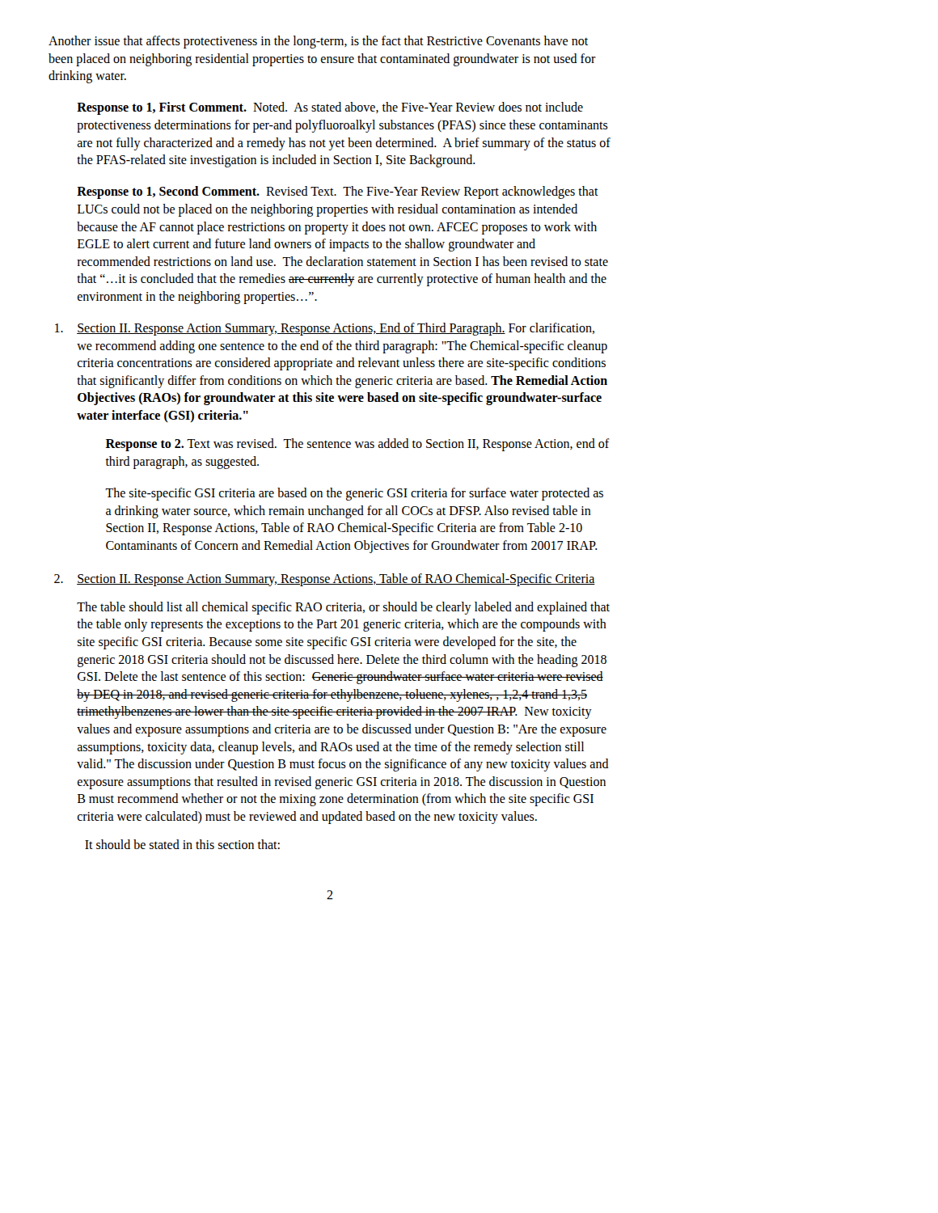Another issue that affects protectiveness in the long-term, is the fact that Restrictive Covenants have not been placed on neighboring residential properties to ensure that contaminated groundwater is not used for drinking water.
Response to 1, First Comment. Noted. As stated above, the Five-Year Review does not include protectiveness determinations for per-and polyfluoroalkyl substances (PFAS) since these contaminants are not fully characterized and a remedy has not yet been determined. A brief summary of the status of the PFAS-related site investigation is included in Section I, Site Background.
Response to 1, Second Comment. Revised Text. The Five-Year Review Report acknowledges that LUCs could not be placed on the neighboring properties with residual contamination as intended because the AF cannot place restrictions on property it does not own. AFCEC proposes to work with EGLE to alert current and future land owners of impacts to the shallow groundwater and recommended restrictions on land use. The declaration statement in Section I has been revised to state that “…it is concluded that the remedies are currently are currently protective of human health and the environment in the neighboring properties…”.
Section II. Response Action Summary, Response Actions, End of Third Paragraph. For clarification, we recommend adding one sentence to the end of the third paragraph: "The Chemical-specific cleanup criteria concentrations are considered appropriate and relevant unless there are site-specific conditions that significantly differ from conditions on which the generic criteria are based. The Remedial Action Objectives (RAOs) for groundwater at this site were based on site-specific groundwater-surface water interface (GSI) criteria."
Response to 2. Text was revised. The sentence was added to Section II, Response Action, end of third paragraph, as suggested.
The site-specific GSI criteria are based on the generic GSI criteria for surface water protected as a drinking water source, which remain unchanged for all COCs at DFSP. Also revised table in Section II, Response Actions, Table of RAO Chemical-Specific Criteria are from Table 2-10 Contaminants of Concern and Remedial Action Objectives for Groundwater from 20017 IRAP.
Section II. Response Action Summary, Response Actions, Table of RAO Chemical-Specific Criteria
The table should list all chemical specific RAO criteria, or should be clearly labeled and explained that the table only represents the exceptions to the Part 201 generic criteria, which are the compounds with site specific GSI criteria. Because some site specific GSI criteria were developed for the site, the generic 2018 GSI criteria should not be discussed here. Delete the third column with the heading 2018 GSI. Delete the last sentence of this section: Generic groundwater surface water criteria were revised by DEQ in 2018, and revised generic criteria for ethylbenzene, toluene, xylenes, , 1,2,4 trand 1,3,5 trimethylbenzenes are lower than the site specific criteria provided in the 2007 IRAP. New toxicity values and exposure assumptions and criteria are to be discussed under Question B: "Are the exposure assumptions, toxicity data, cleanup levels, and RAOs used at the time of the remedy selection still valid." The discussion under Question B must focus on the significance of any new toxicity values and exposure assumptions that resulted in revised generic GSI criteria in 2018. The discussion in Question B must recommend whether or not the mixing zone determination (from which the site specific GSI criteria were calculated) must be reviewed and updated based on the new toxicity values.
It should be stated in this section that:
2